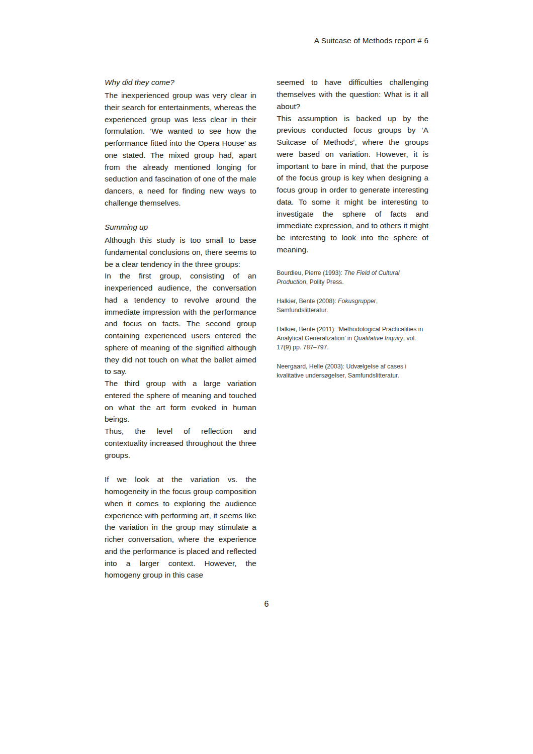A Suitcase of Methods report # 6
Why did they come?
The inexperienced group was very clear in their search for entertainments, whereas the experienced group was less clear in their formulation. ‘We wanted to see how the performance fitted into the Opera House’ as one stated. The mixed group had, apart from the already mentioned longing for seduction and fascination of one of the male dancers, a need for finding new ways to challenge themselves.
Summing up
Although this study is too small to base fundamental conclusions on, there seems to be a clear tendency in the three groups:
In the first group, consisting of an inexperienced audience, the conversation had a tendency to revolve around the immediate impression with the performance and focus on facts. The second group containing experienced users entered the sphere of meaning of the signified although they did not touch on what the ballet aimed to say.
The third group with a large variation entered the sphere of meaning and touched on what the art form evoked in human beings.
Thus, the level of reflection and contextuality increased throughout the three groups.
If we look at the variation vs. the homogeneity in the focus group composition when it comes to exploring the audience experience with performing art, it seems like the variation in the group may stimulate a richer conversation, where the experience and the performance is placed and reflected into a larger context. However, the homogeny group in this case
seemed to have difficulties challenging themselves with the question: What is it all about?
This assumption is backed up by the previous conducted focus groups by ‘A Suitcase of Methods’, where the groups were based on variation. However, it is important to bare in mind, that the purpose of the focus group is key when designing a focus group in order to generate interesting data. To some it might be interesting to investigate the sphere of facts and immediate expression, and to others it might be interesting to look into the sphere of meaning.
Bourdieu, Pierre (1993): The Field of Cultural Production, Polity Press.
Halkier, Bente (2008): Fokusgrupper, Samfundslitteratur.
Halkier, Bente (2011): ‘Methodological Practicalities in Analytical Generalization’ in Qualitative Inquiry, vol. 17(9) pp. 787–797.
Neergaard, Helle (2003): Udvælgelse af cases i kvalitative undersøgelser, Samfundslitteratur.
6